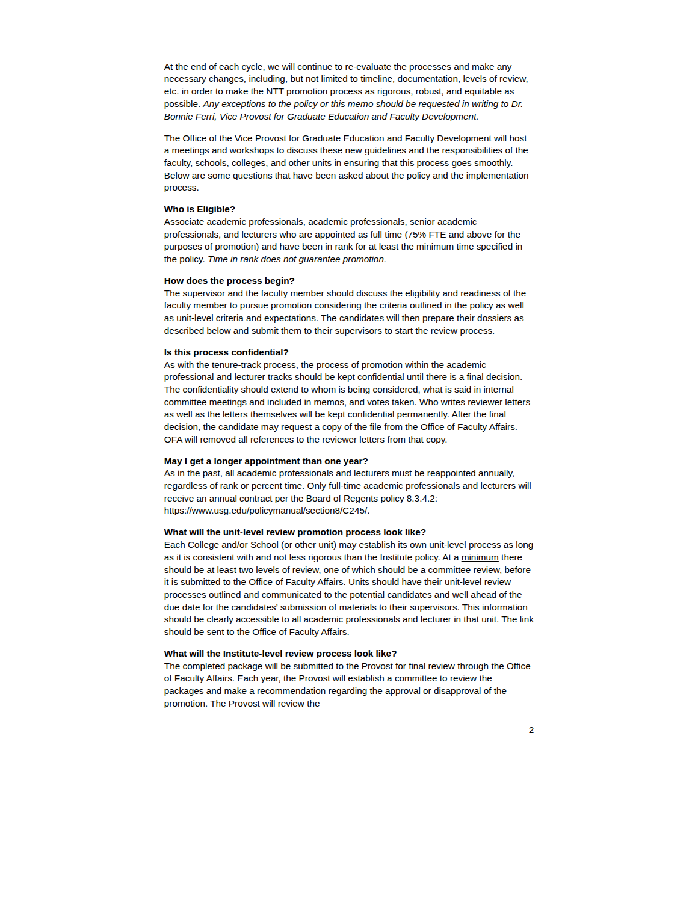At the end of each cycle, we will continue to re-evaluate the processes and make any necessary changes, including, but not limited to timeline, documentation, levels of review, etc. in order to make the NTT promotion process as rigorous, robust, and equitable as possible. Any exceptions to the policy or this memo should be requested in writing to Dr. Bonnie Ferri, Vice Provost for Graduate Education and Faculty Development.
The Office of the Vice Provost for Graduate Education and Faculty Development will host a meetings and workshops to discuss these new guidelines and the responsibilities of the faculty, schools, colleges, and other units in ensuring that this process goes smoothly. Below are some questions that have been asked about the policy and the implementation process.
Who is Eligible?
Associate academic professionals, academic professionals, senior academic professionals, and lecturers who are appointed as full time (75% FTE and above for the purposes of promotion) and have been in rank for at least the minimum time specified in the policy. Time in rank does not guarantee promotion.
How does the process begin?
The supervisor and the faculty member should discuss the eligibility and readiness of the faculty member to pursue promotion considering the criteria outlined in the policy as well as unit-level criteria and expectations. The candidates will then prepare their dossiers as described below and submit them to their supervisors to start the review process.
Is this process confidential?
As with the tenure-track process, the process of promotion within the academic professional and lecturer tracks should be kept confidential until there is a final decision. The confidentiality should extend to whom is being considered, what is said in internal committee meetings and included in memos, and votes taken. Who writes reviewer letters as well as the letters themselves will be kept confidential permanently. After the final decision, the candidate may request a copy of the file from the Office of Faculty Affairs. OFA will removed all references to the reviewer letters from that copy.
May I get a longer appointment than one year?
As in the past, all academic professionals and lecturers must be reappointed annually, regardless of rank or percent time. Only full-time academic professionals and lecturers will receive an annual contract per the Board of Regents policy 8.3.4.2: https://www.usg.edu/policymanual/section8/C245/.
What will the unit-level review promotion process look like?
Each College and/or School (or other unit) may establish its own unit-level process as long as it is consistent with and not less rigorous than the Institute policy. At a minimum there should be at least two levels of review, one of which should be a committee review, before it is submitted to the Office of Faculty Affairs. Units should have their unit-level review processes outlined and communicated to the potential candidates and well ahead of the due date for the candidates’ submission of materials to their supervisors. This information should be clearly accessible to all academic professionals and lecturer in that unit. The link should be sent to the Office of Faculty Affairs.
What will the Institute-level review process look like?
The completed package will be submitted to the Provost for final review through the Office of Faculty Affairs. Each year, the Provost will establish a committee to review the packages and make a recommendation regarding the approval or disapproval of the promotion. The Provost will review the
2